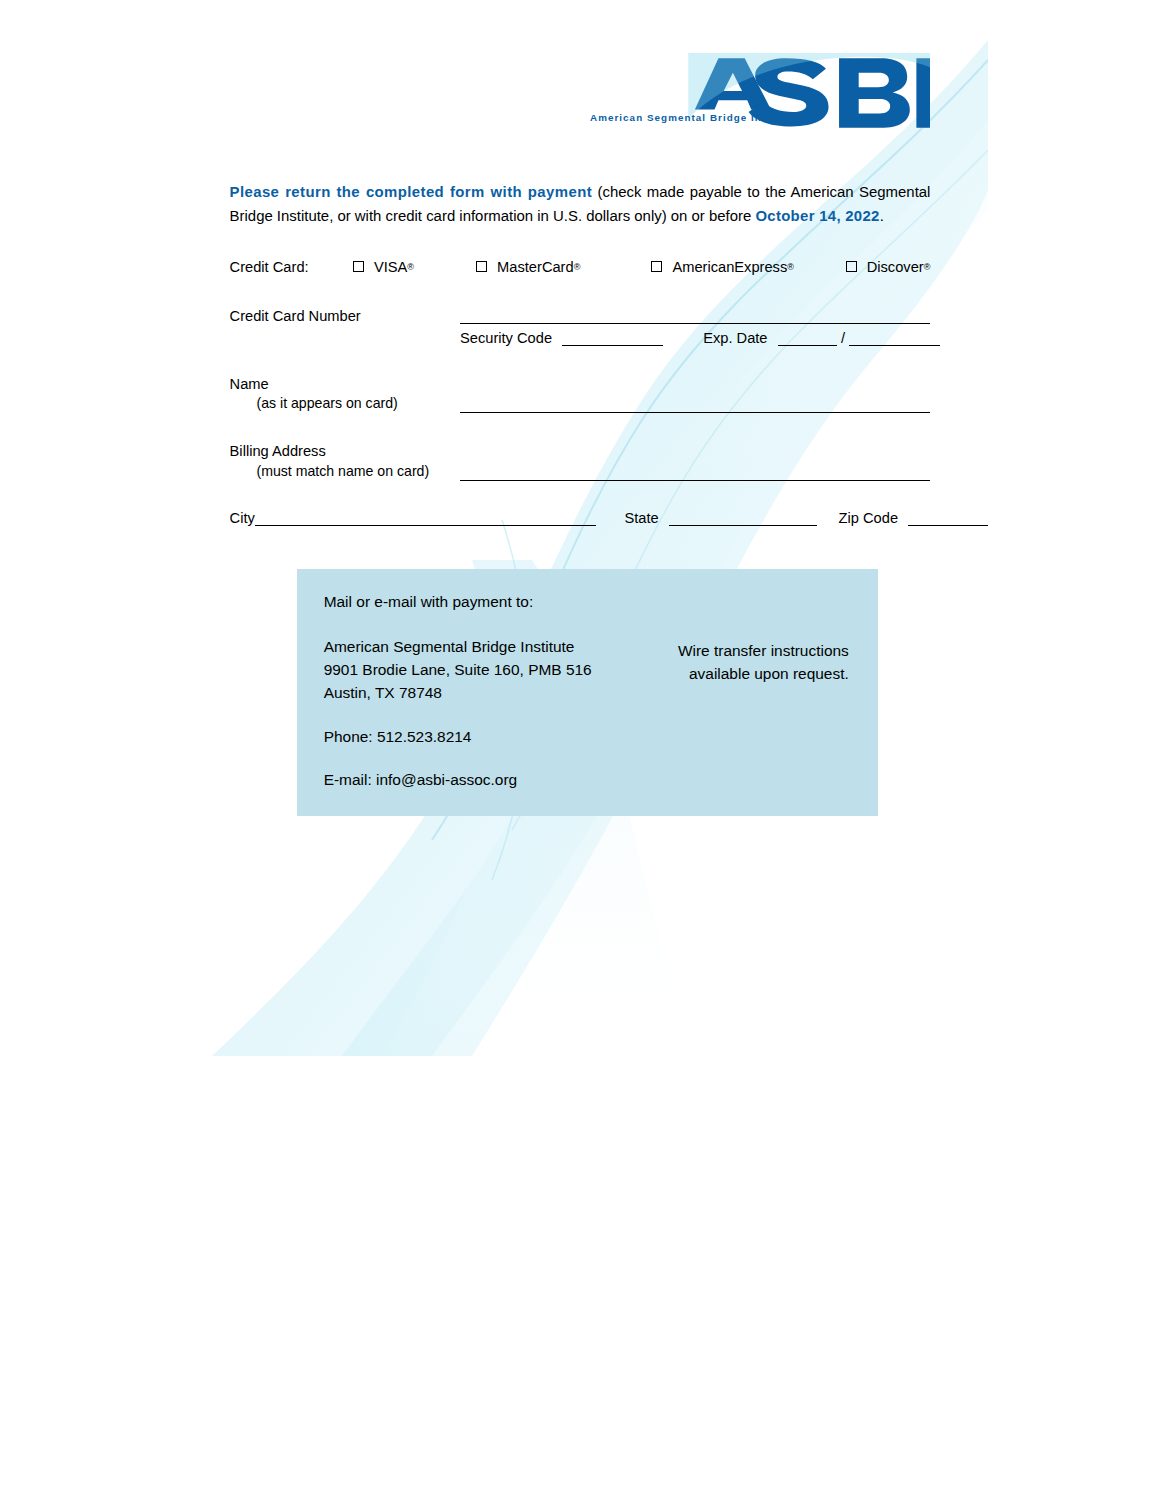American Segmental Bridge Institute
Please return the completed form with payment (check made payable to the American Segmental Bridge Institute, or with credit card information in U.S. dollars only) on or before October 14, 2022.
Credit Card:
VISA®
MasterCard®
AmericanExpress®
Discover®
Credit Card Number
Security Code
Exp. Date
/
Name (as it appears on card)
Billing Address (must match name on card)
City
State
Zip Code
Mail or e-mail with payment to:
American Segmental Bridge Institute
9901 Brodie Lane, Suite 160, PMB 516
Austin, TX 78748
Phone: 512.523.8214
E-mail: info@asbi-assoc.org
Wire transfer instructions
available upon request.